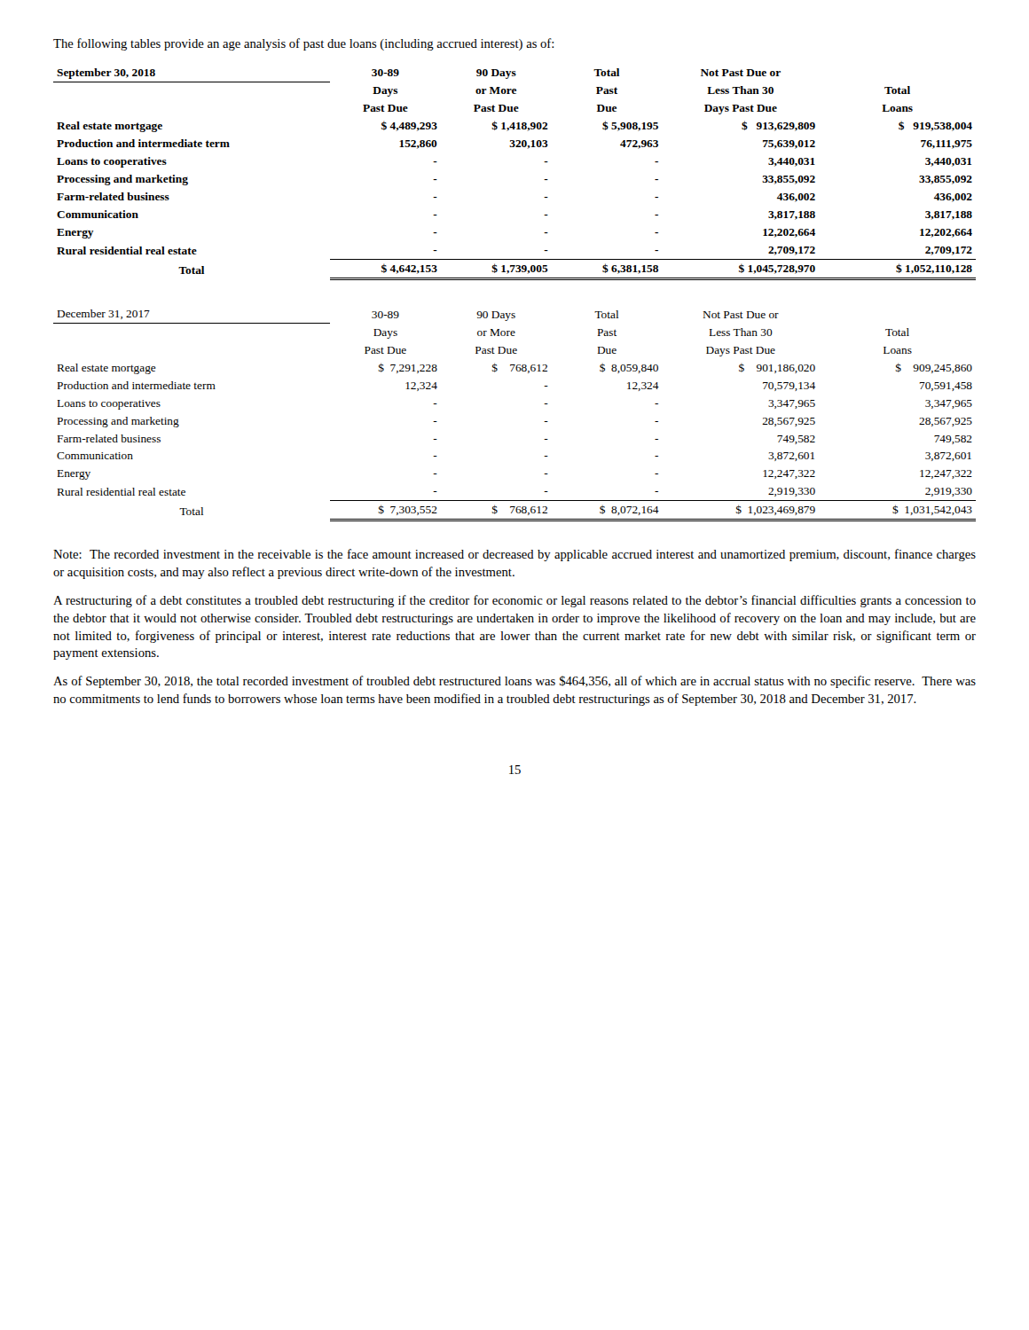The following tables provide an age analysis of past due loans (including accrued interest) as of:
| September 30, 2018 | 30-89 | 90 Days | Total | Not Past Due or | |
| --- | --- | --- | --- | --- | --- |
| | Days | or More | Past | Less Than 30 | Total |
| | Past Due | Past Due | Due | Days Past Due | Loans |
| Real estate mortgage | $ 4,489,293 | $ 1,418,902 | $ 5,908,195 | $ 913,629,809 | $ 919,538,004 |
| Production and intermediate term | 152,860 | 320,103 | 472,963 | 75,639,012 | 76,111,975 |
| Loans to cooperatives | - | - | - | 3,440,031 | 3,440,031 |
| Processing and marketing | - | - | - | 33,855,092 | 33,855,092 |
| Farm-related business | - | - | - | 436,002 | 436,002 |
| Communication | - | - | - | 3,817,188 | 3,817,188 |
| Energy | - | - | - | 12,202,664 | 12,202,664 |
| Rural residential real estate | - | - | - | 2,709,172 | 2,709,172 |
| Total | $ 4,642,153 | $ 1,739,005 | $ 6,381,158 | $ 1,045,728,970 | $ 1,052,110,128 |
| December 31, 2017 | 30-89 | 90 Days | Total | Not Past Due or | |
| --- | --- | --- | --- | --- | --- |
| | Days | or More | Past | Less Than 30 | Total |
| | Past Due | Past Due | Due | Days Past Due | Loans |
| Real estate mortgage | $ 7,291,228 | $ 768,612 | $ 8,059,840 | $ 901,186,020 | $ 909,245,860 |
| Production and intermediate term | 12,324 | - | 12,324 | 70,579,134 | 70,591,458 |
| Loans to cooperatives | - | - | - | 3,347,965 | 3,347,965 |
| Processing and marketing | - | - | - | 28,567,925 | 28,567,925 |
| Farm-related business | - | - | - | 749,582 | 749,582 |
| Communication | - | - | - | 3,872,601 | 3,872,601 |
| Energy | - | - | - | 12,247,322 | 12,247,322 |
| Rural residential real estate | - | - | - | 2,919,330 | 2,919,330 |
| Total | $ 7,303,552 | $ 768,612 | $ 8,072,164 | $ 1,023,469,879 | $ 1,031,542,043 |
Note: The recorded investment in the receivable is the face amount increased or decreased by applicable accrued interest and unamortized premium, discount, finance charges or acquisition costs, and may also reflect a previous direct write-down of the investment.
A restructuring of a debt constitutes a troubled debt restructuring if the creditor for economic or legal reasons related to the debtor’s financial difficulties grants a concession to the debtor that it would not otherwise consider. Troubled debt restructurings are undertaken in order to improve the likelihood of recovery on the loan and may include, but are not limited to, forgiveness of principal or interest, interest rate reductions that are lower than the current market rate for new debt with similar risk, or significant term or payment extensions.
As of September 30, 2018, the total recorded investment of troubled debt restructured loans was $464,356, all of which are in accrual status with no specific reserve. There was no commitments to lend funds to borrowers whose loan terms have been modified in a troubled debt restructurings as of September 30, 2018 and December 31, 2017.
15